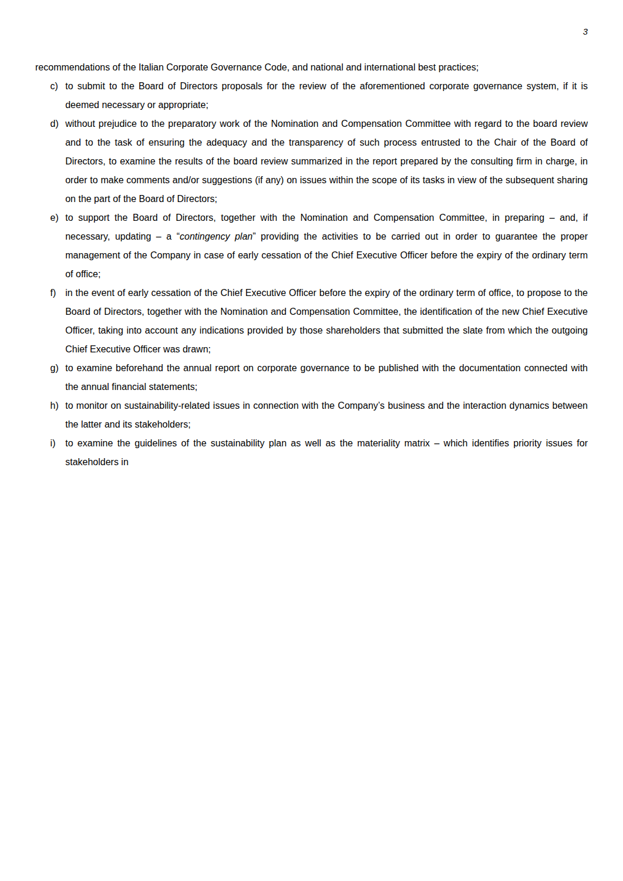3
recommendations of the Italian Corporate Governance Code, and national and international best practices;
c) to submit to the Board of Directors proposals for the review of the aforementioned corporate governance system, if it is deemed necessary or appropriate;
d) without prejudice to the preparatory work of the Nomination and Compensation Committee with regard to the board review and to the task of ensuring the adequacy and the transparency of such process entrusted to the Chair of the Board of Directors, to examine the results of the board review summarized in the report prepared by the consulting firm in charge, in order to make comments and/or suggestions (if any) on issues within the scope of its tasks in view of the subsequent sharing on the part of the Board of Directors;
e) to support the Board of Directors, together with the Nomination and Compensation Committee, in preparing – and, if necessary, updating – a “contingency plan” providing the activities to be carried out in order to guarantee the proper management of the Company in case of early cessation of the Chief Executive Officer before the expiry of the ordinary term of office;
f) in the event of early cessation of the Chief Executive Officer before the expiry of the ordinary term of office, to propose to the Board of Directors, together with the Nomination and Compensation Committee, the identification of the new Chief Executive Officer, taking into account any indications provided by those shareholders that submitted the slate from which the outgoing Chief Executive Officer was drawn;
g) to examine beforehand the annual report on corporate governance to be published with the documentation connected with the annual financial statements;
h) to monitor on sustainability-related issues in connection with the Company’s business and the interaction dynamics between the latter and its stakeholders;
i) to examine the guidelines of the sustainability plan as well as the materiality matrix – which identifies priority issues for stakeholders in